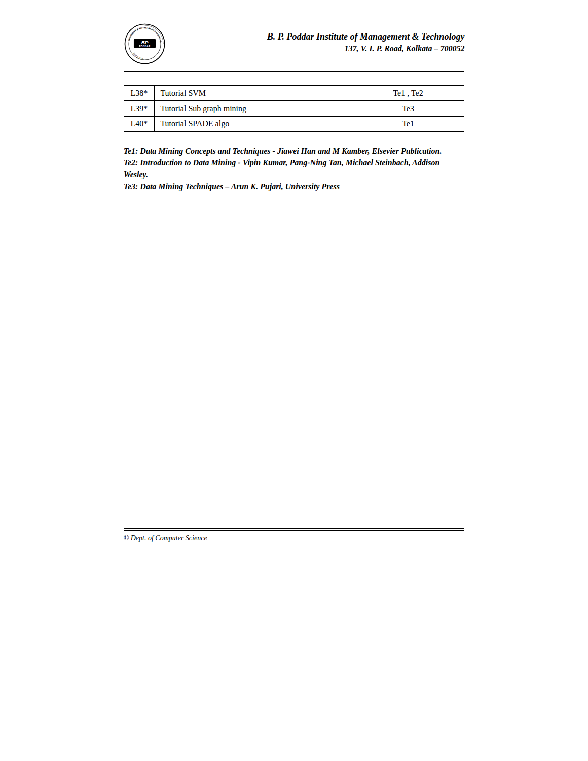INSTITUTE OF MANAGEMENT & KOLKATA BP PODDAR
B. P. Poddar Institute of Management & Technology
137, V. I. P. Road, Kolkata – 700052
| L38* | Tutorial SVM | Te1 , Te2 |
| L39* | Tutorial Sub graph mining | Te3 |
| L40* | Tutorial SPADE algo | Te1 |
Te1: Data Mining Concepts and Techniques - Jiawei Han and M Kamber, Elsevier Publication.
Te2: Introduction to Data Mining - Vipin Kumar, Pang-Ning Tan, Michael Steinbach, Addison Wesley.
Te3: Data Mining Techniques – Arun K. Pujari, University Press
© Dept. of Computer Science